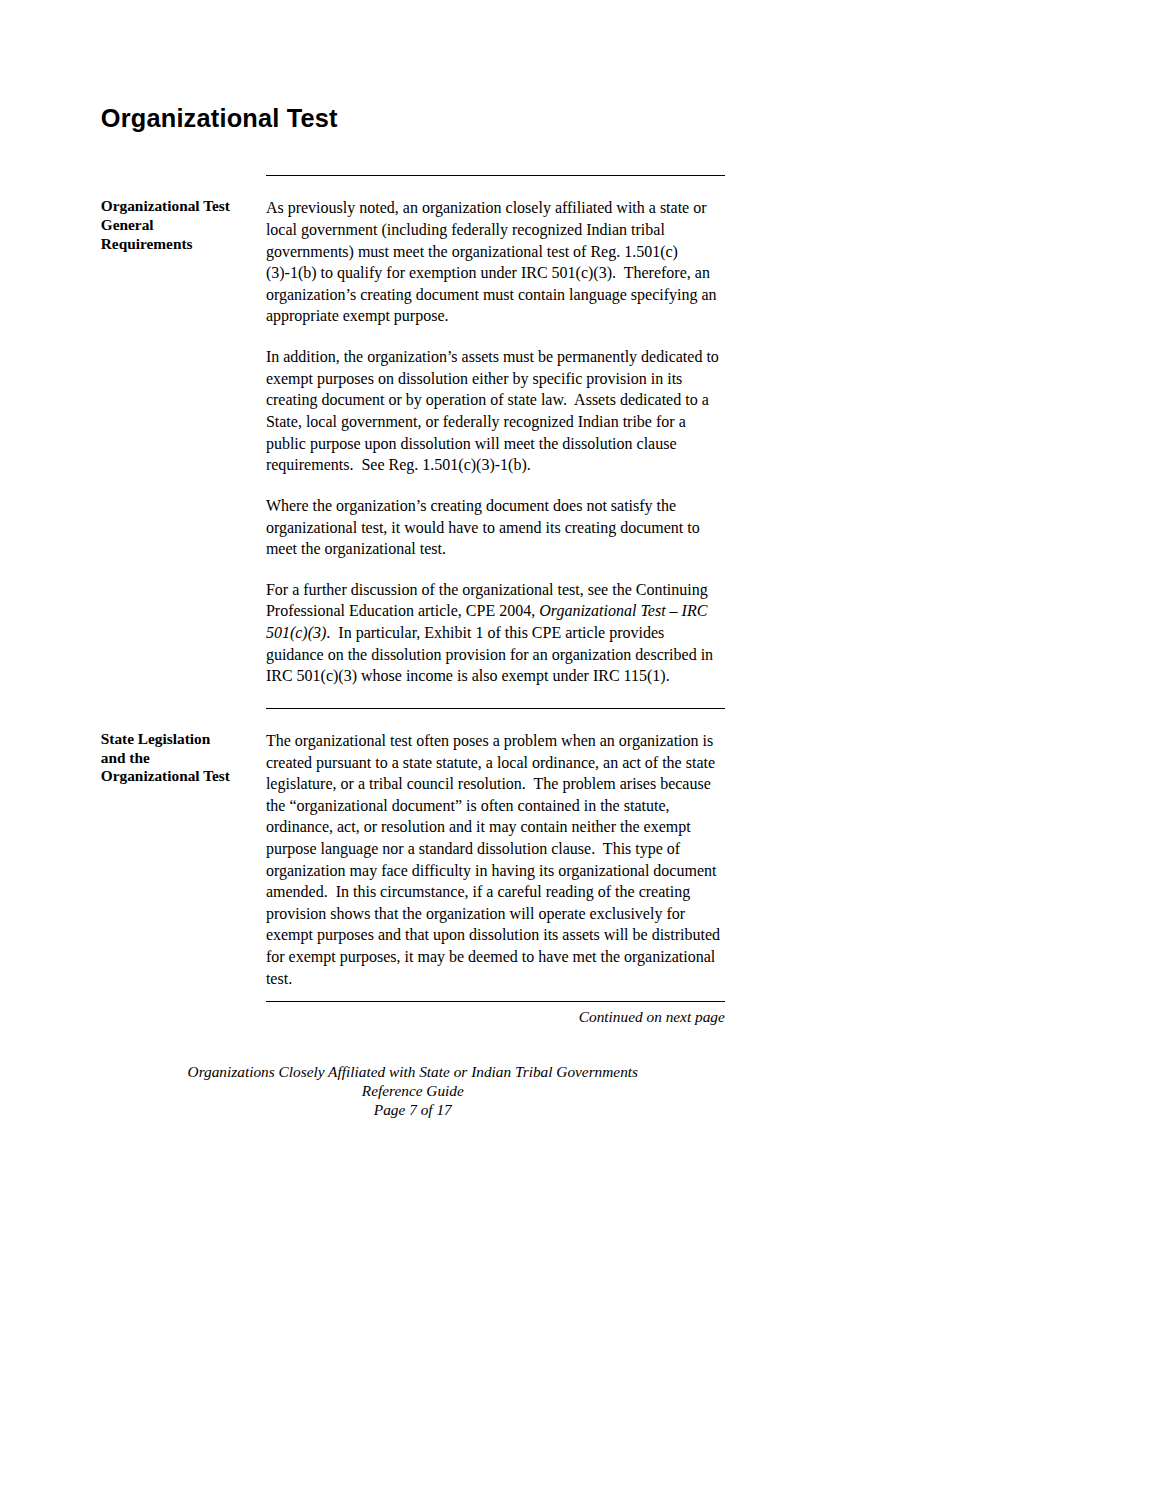Organizational Test
| Organizational Test General Requirements | | As previously noted, an organization closely affiliated with a state or local government (including federally recognized Indian tribal governments) must meet the organizational test of Reg. 1.501(c)(3)-1(b) to qualify for exemption under IRC 501(c)(3). Therefore, an organization’s creating document must contain language specifying an appropriate exempt purpose. In addition, the organization’s assets must be permanently dedicated to exempt purposes on dissolution either by specific provision in its creating document or by operation of state law. Assets dedicated to a State, local government, or federally recognized Indian tribe for a public purpose upon dissolution will meet the dissolution clause requirements. See Reg. 1.501(c)(3)-1(b). Where the organization’s creating document does not satisfy the organizational test, it would have to amend its creating document to meet the organizational test. For a further discussion of the organizational test, see the Continuing Professional Education article, CPE 2004, Organizational Test – IRC 501(c)(3) . In particular, Exhibit 1 of this CPE article provides guidance on the dissolution provision for an organization described in IRC 501(c)(3) whose income is also exempt under IRC 115(1). |
| State Legislation and the Organizational Test | | The organizational test often poses a problem when an organization is created pursuant to a state statute, a local ordinance, an act of the state legislature, or a tribal council resolution. The problem arises because the “organizational document” is often contained in the statute, ordinance, act, or resolution and it may contain neither the exempt purpose language nor a standard dissolution clause. This type of organization may face difficulty in having its organizational document amended. In this circumstance, if a careful reading of the creating provision shows that the organization will operate exclusively for exempt purposes and that upon dissolution its assets will be distributed for exempt purposes, it may be deemed to have met the organizational test. |
| | | Continued on next page |
Organizations Closely Affiliated with State or Indian Tribal Governments
Reference Guide
Page 7 of 17